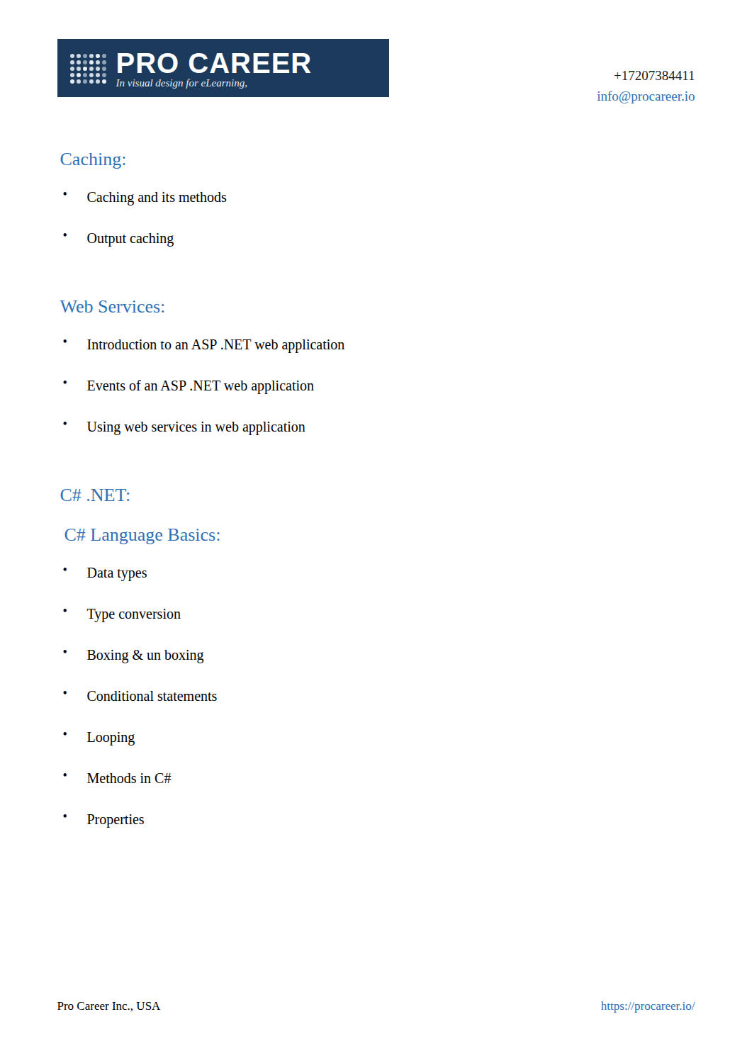PRO CAREER In visual design for eLearning,
+17207384411
info@procareer.io
Caching:
Caching and its methods
Output caching
Web Services:
Introduction to an ASP .NET web application
Events of an ASP .NET web application
Using web services in web application
C# .NET:
C# Language Basics:
Data types
Type conversion
Boxing & un boxing
Conditional statements
Looping
Methods in C#
Properties
Pro Career Inc., USA
https://procareer.io/